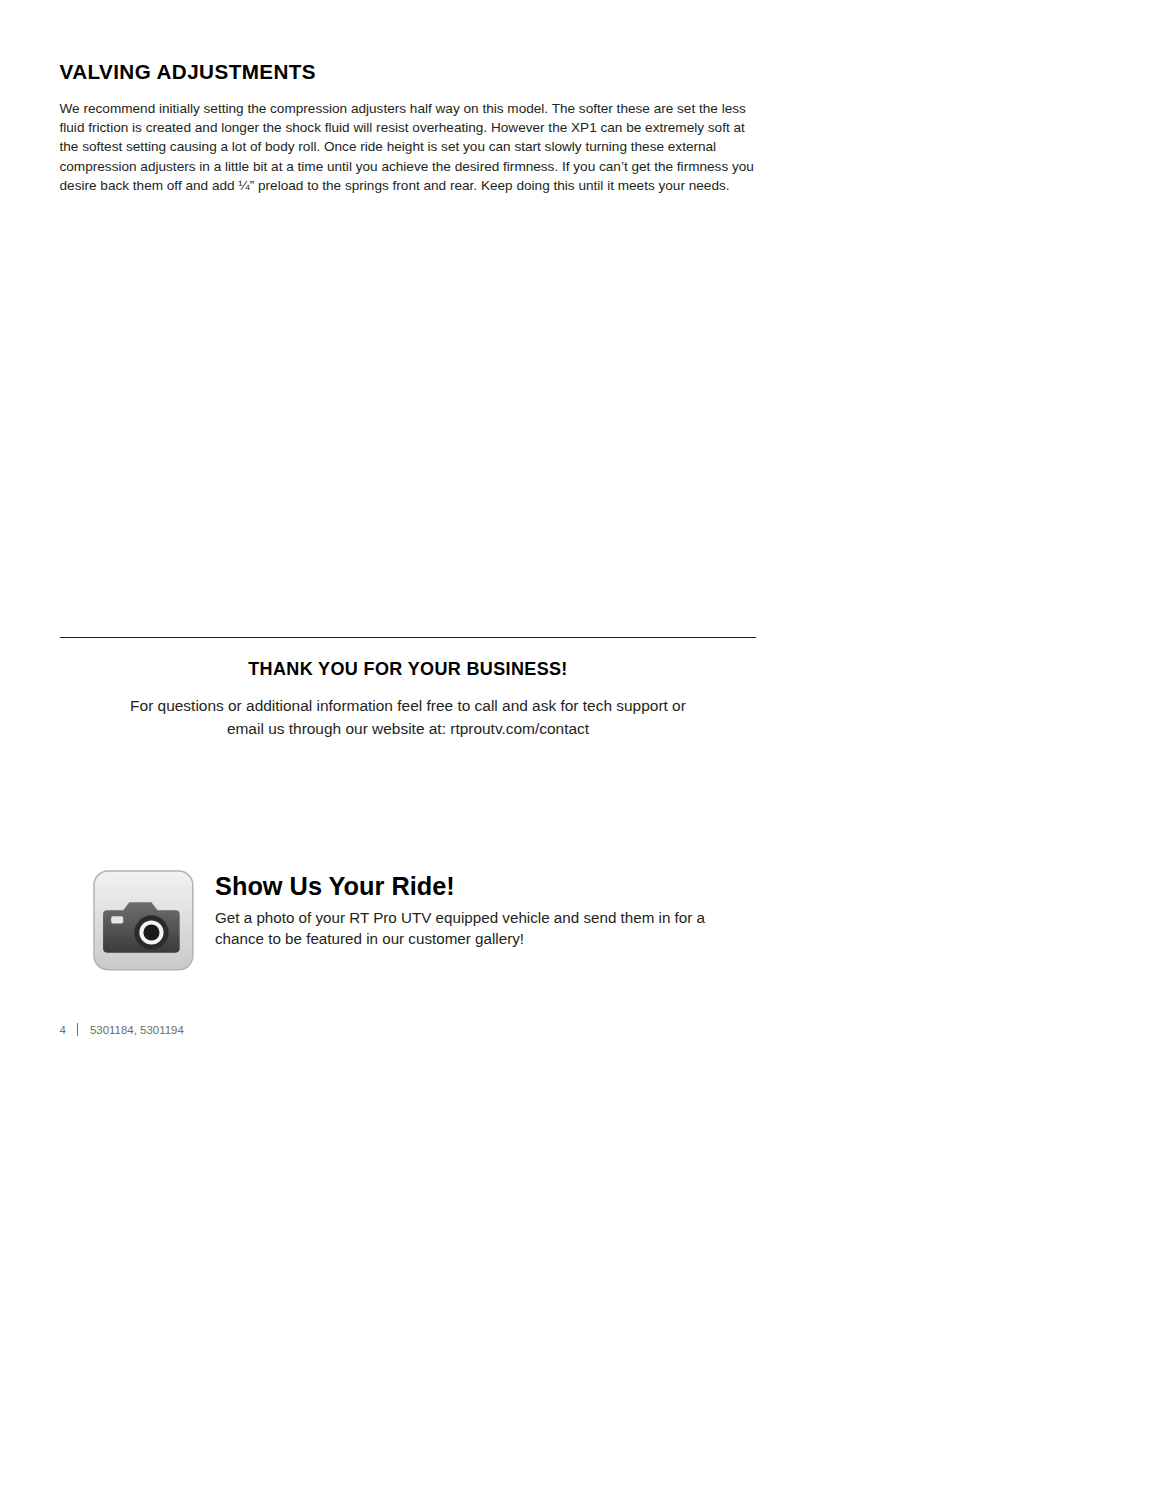Valving Adjustments
We recommend initially setting the compression adjusters half way on this model. The softer these are set the less fluid friction is created and longer the shock fluid will resist overheating. However the XP1 can be extremely soft at the softest setting causing a lot of body roll. Once ride height is set you can start slowly turning these external compression adjusters in a little bit at a time until you achieve the desired firmness. If you can’t get the firmness you desire back them off and add ¼” preload to the springs front and rear. Keep doing this until it meets your needs.
Thank you for your business!
For questions or additional information feel free to call and ask for tech support or email us through our website at: rtproutv.com/contact
Show Us Your Ride!
Get a photo of your RT Pro UTV equipped vehicle and send them in for a chance to be featured in our customer gallery!
4 5301184, 5301194